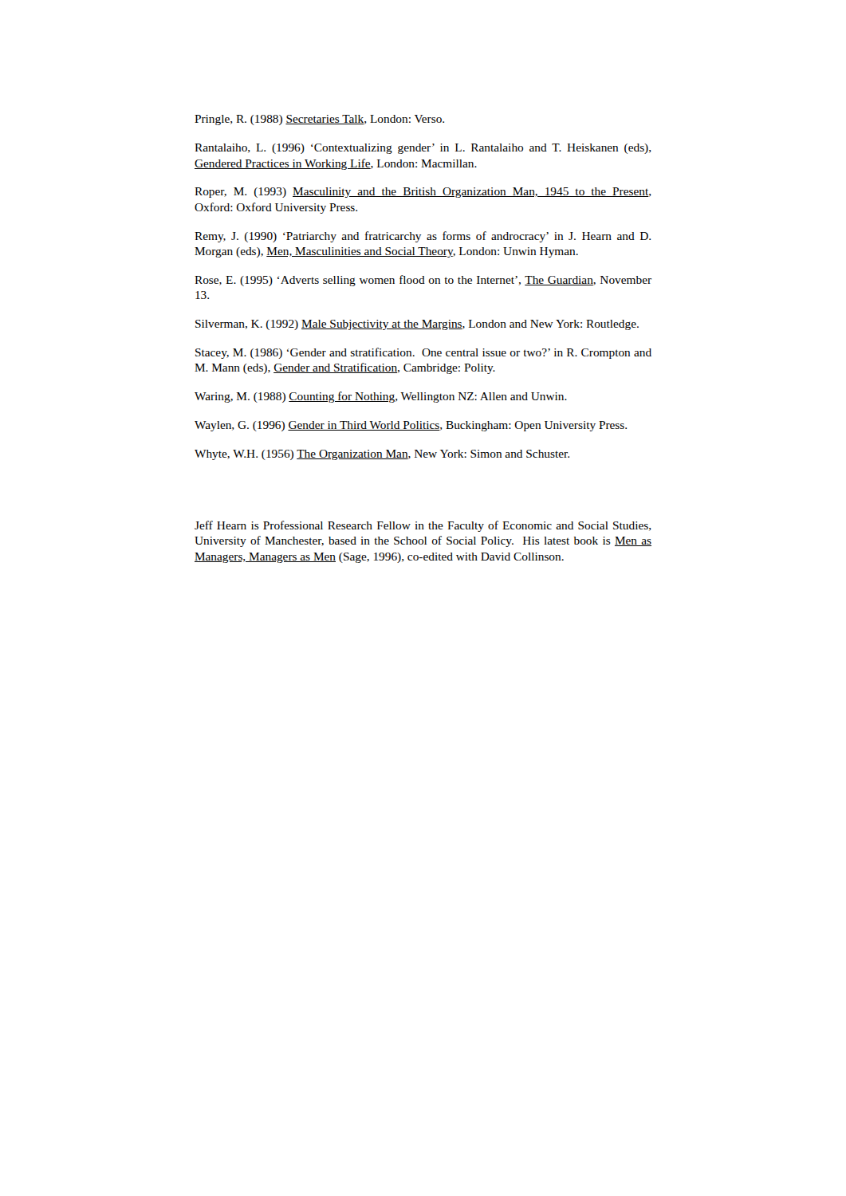Pringle, R. (1988) Secretaries Talk, London: Verso.
Rantalaiho, L. (1996) ‘Contextualizing gender’ in L. Rantalaiho and T. Heiskanen (eds), Gendered Practices in Working Life, London: Macmillan.
Roper, M. (1993) Masculinity and the British Organization Man, 1945 to the Present, Oxford: Oxford University Press.
Remy, J. (1990) ‘Patriarchy and fratricarchy as forms of androcracy’ in J. Hearn and D. Morgan (eds), Men, Masculinities and Social Theory, London: Unwin Hyman.
Rose, E. (1995) ‘Adverts selling women flood on to the Internet’, The Guardian, November 13.
Silverman, K. (1992) Male Subjectivity at the Margins, London and New York: Routledge.
Stacey, M. (1986) ‘Gender and stratification. One central issue or two?’ in R. Crompton and M. Mann (eds), Gender and Stratification, Cambridge: Polity.
Waring, M. (1988) Counting for Nothing, Wellington NZ: Allen and Unwin.
Waylen, G. (1996) Gender in Third World Politics, Buckingham: Open University Press.
Whyte, W.H. (1956) The Organization Man, New York: Simon and Schuster.
Jeff Hearn is Professional Research Fellow in the Faculty of Economic and Social Studies, University of Manchester, based in the School of Social Policy. His latest book is Men as Managers, Managers as Men (Sage, 1996), co-edited with David Collinson.